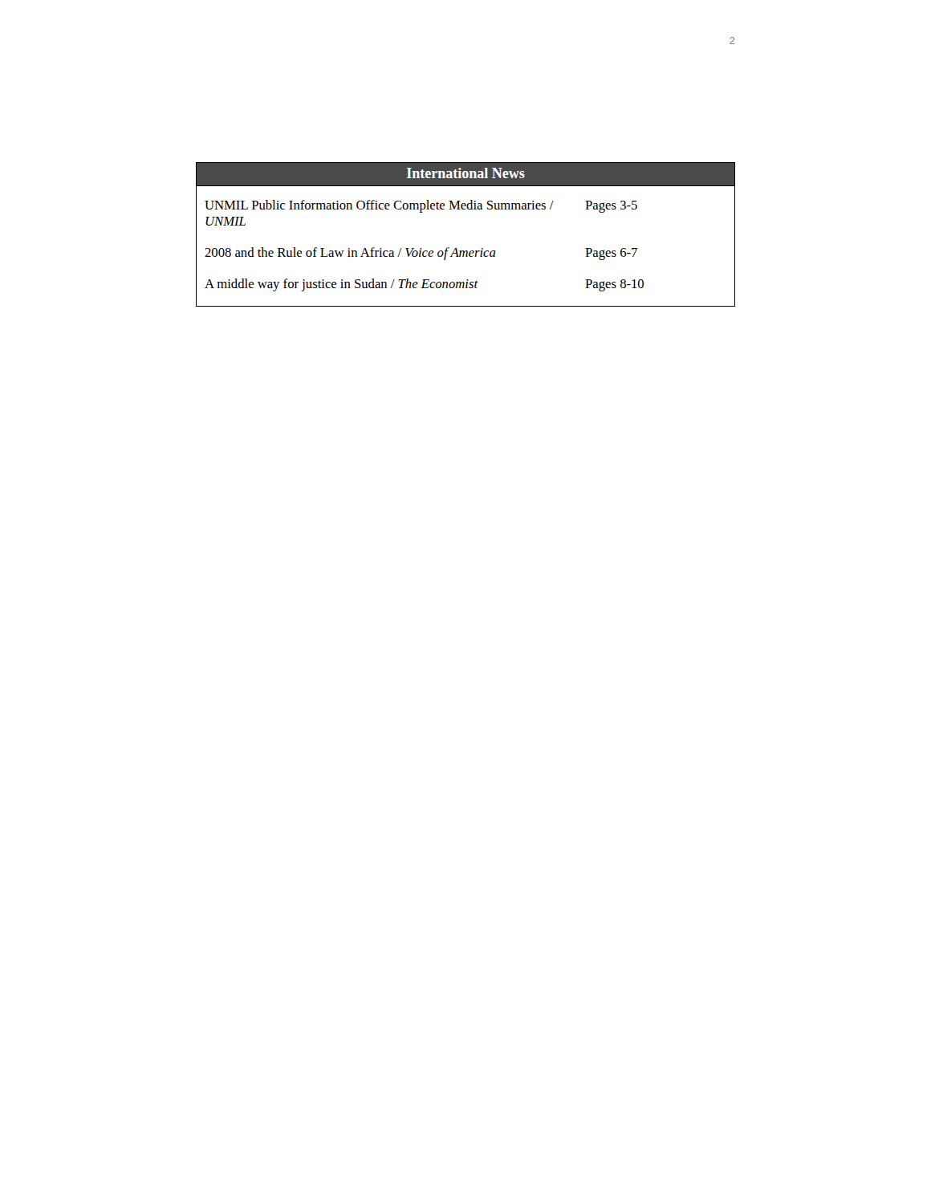2
International News
| UNMIL Public Information Office Complete Media Summaries / UNMIL | Pages 3-5 |
| 2008 and the Rule of Law in Africa / Voice of America | Pages 6-7 |
| A middle way for justice in Sudan / The Economist | Pages 8-10 |